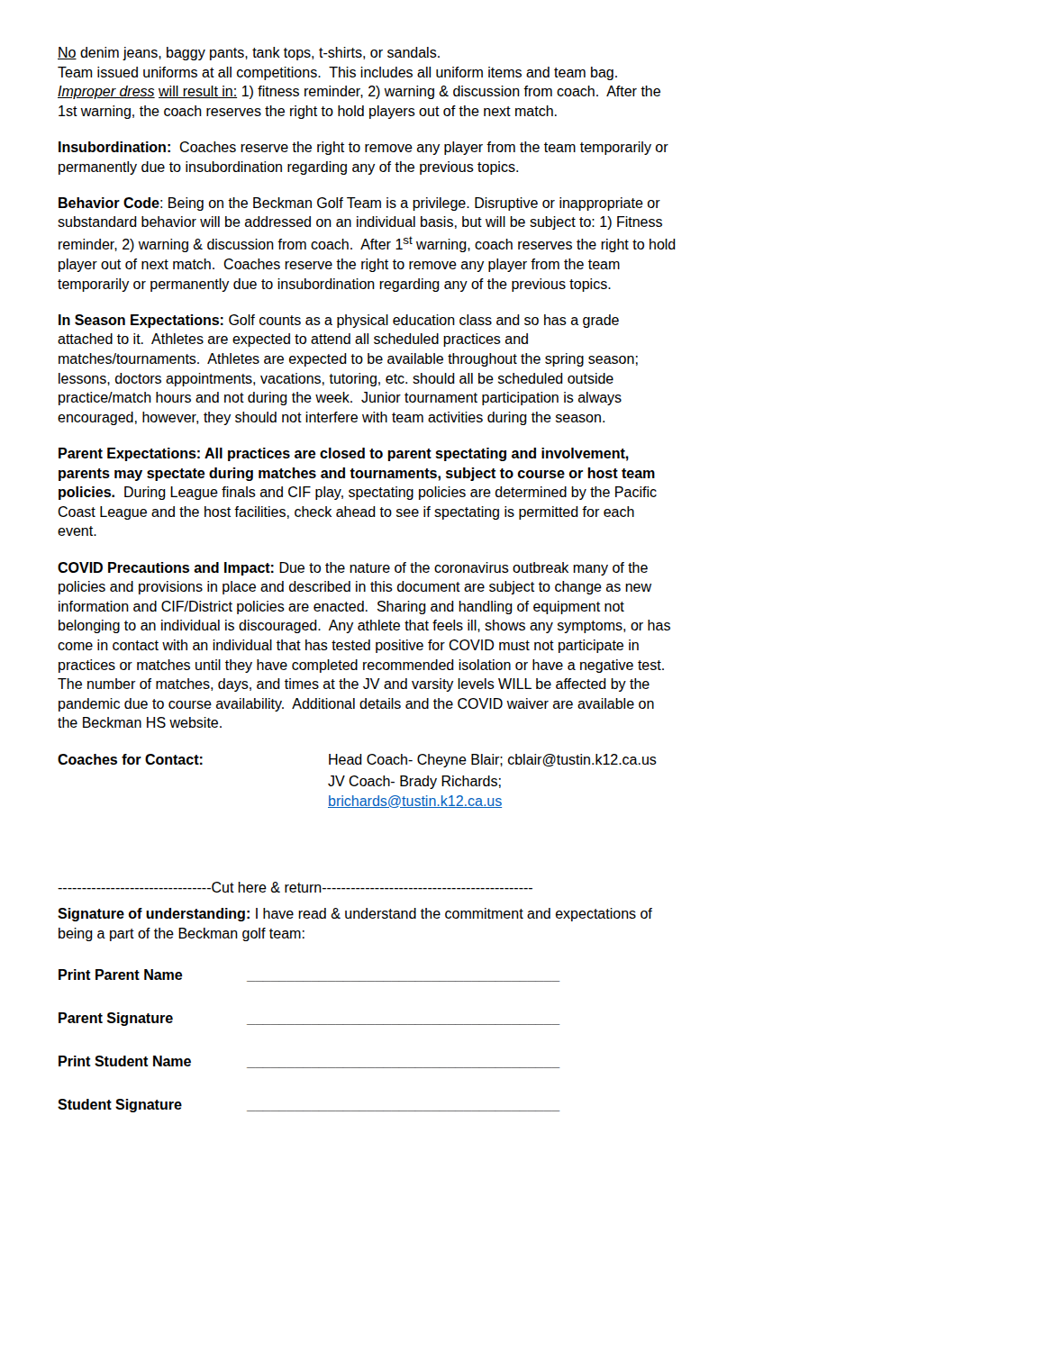No denim jeans, baggy pants, tank tops, t-shirts, or sandals.
Team issued uniforms at all competitions. This includes all uniform items and team bag. Improper dress will result in: 1) fitness reminder, 2) warning & discussion from coach. After the 1st warning, the coach reserves the right to hold players out of the next match.
Insubordination: Coaches reserve the right to remove any player from the team temporarily or permanently due to insubordination regarding any of the previous topics.
Behavior Code: Being on the Beckman Golf Team is a privilege. Disruptive or inappropriate or substandard behavior will be addressed on an individual basis, but will be subject to: 1) Fitness reminder, 2) warning & discussion from coach. After 1st warning, coach reserves the right to hold player out of next match. Coaches reserve the right to remove any player from the team temporarily or permanently due to insubordination regarding any of the previous topics.
In Season Expectations: Golf counts as a physical education class and so has a grade attached to it. Athletes are expected to attend all scheduled practices and matches/tournaments. Athletes are expected to be available throughout the spring season; lessons, doctors appointments, vacations, tutoring, etc. should all be scheduled outside practice/match hours and not during the week. Junior tournament participation is always encouraged, however, they should not interfere with team activities during the season.
Parent Expectations: All practices are closed to parent spectating and involvement, parents may spectate during matches and tournaments, subject to course or host team policies. During League finals and CIF play, spectating policies are determined by the Pacific Coast League and the host facilities, check ahead to see if spectating is permitted for each event.
COVID Precautions and Impact: Due to the nature of the coronavirus outbreak many of the policies and provisions in place and described in this document are subject to change as new information and CIF/District policies are enacted. Sharing and handling of equipment not belonging to an individual is discouraged. Any athlete that feels ill, shows any symptoms, or has come in contact with an individual that has tested positive for COVID must not participate in practices or matches until they have completed recommended isolation or have a negative test. The number of matches, days, and times at the JV and varsity levels WILL be affected by the pandemic due to course availability. Additional details and the COVID waiver are available on the Beckman HS website.
Coaches for Contact:
Head Coach- Cheyne Blair; cblair@tustin.k12.ca.us
JV Coach- Brady Richards; brichards@tustin.k12.ca.us
--------------------------------Cut here & return--------------------------------------------
Signature of understanding: I have read & understand the commitment and expectations of being a part of the Beckman golf team:
Print Parent Name
_______________________________________
Parent Signature
_______________________________________
Print Student Name
_______________________________________
Student Signature
_______________________________________